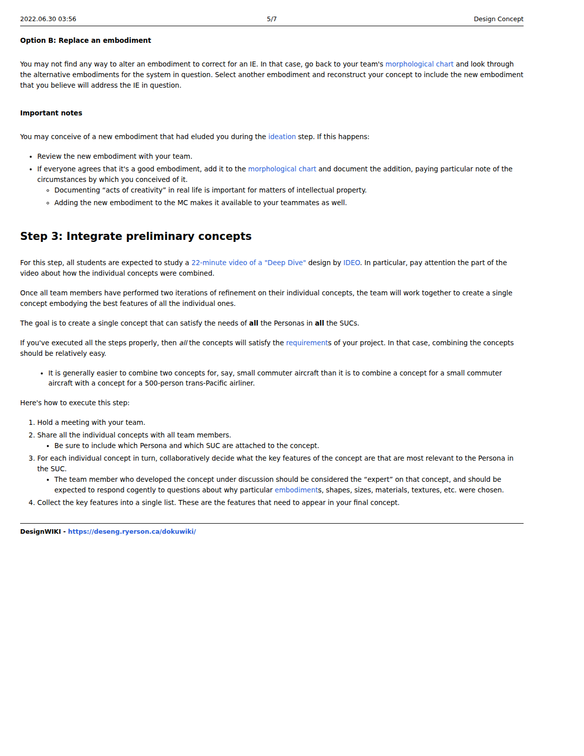2022.06.30 03:56
5/7
Design Concept
Option B: Replace an embodiment
You may not find any way to alter an embodiment to correct for an IE. In that case, go back to your team's morphological chart and look through the alternative embodiments for the system in question. Select another embodiment and reconstruct your concept to include the new embodiment that you believe will address the IE in question.
Important notes
You may conceive of a new embodiment that had eluded you during the ideation step. If this happens:
Review the new embodiment with your team.
If everyone agrees that it's a good embodiment, add it to the morphological chart and document the addition, paying particular note of the circumstances by which you conceived of it.
Documenting “acts of creativity” in real life is important for matters of intellectual property.
Adding the new embodiment to the MC makes it available to your teammates as well.
Step 3: Integrate preliminary concepts
For this step, all students are expected to study a 22-minute video of a "Deep Dive" design by IDEO. In particular, pay attention the part of the video about how the individual concepts were combined.
Once all team members have performed two iterations of refinement on their individual concepts, the team will work together to create a single concept embodying the best features of all the individual ones.
The goal is to create a single concept that can satisfy the needs of all the Personas in all the SUCs.
If you've executed all the steps properly, then all the concepts will satisfy the requirements of your project. In that case, combining the concepts should be relatively easy.
It is generally easier to combine two concepts for, say, small commuter aircraft than it is to combine a concept for a small commuter aircraft with a concept for a 500-person trans-Pacific airliner.
Here's how to execute this step:
Hold a meeting with your team.
Share all the individual concepts with all team members.
Be sure to include which Persona and which SUC are attached to the concept.
For each individual concept in turn, collaboratively decide what the key features of the concept are that are most relevant to the Persona in the SUC.
The team member who developed the concept under discussion should be considered the “expert” on that concept, and should be expected to respond cogently to questions about why particular embodiments, shapes, sizes, materials, textures, etc. were chosen.
Collect the key features into a single list. These are the features that need to appear in your final concept.
DesignWIKI - https://deseng.ryerson.ca/dokuwiki/